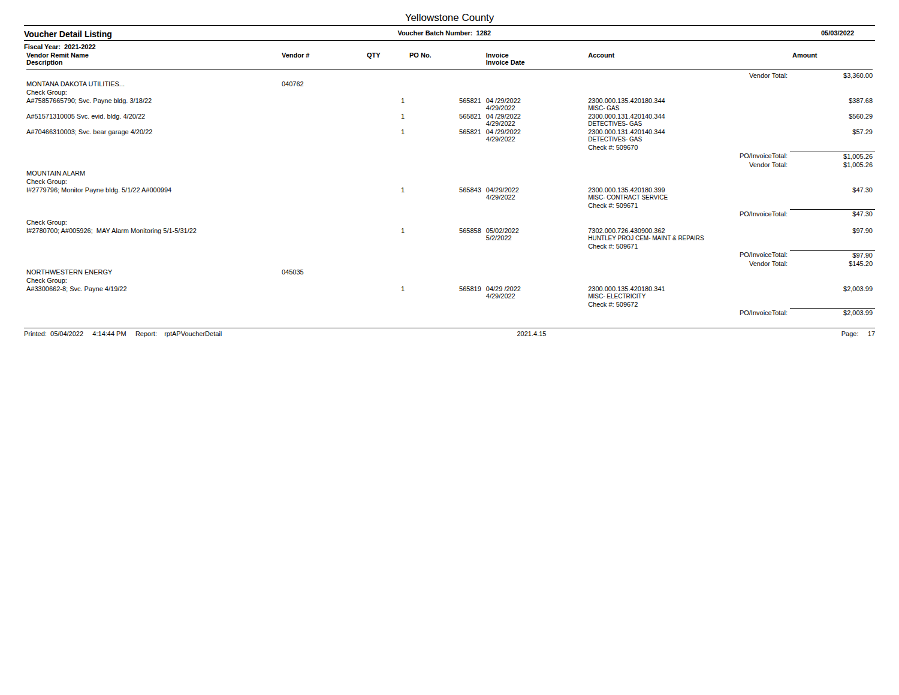Yellowstone County
Voucher Detail Listing
Voucher Batch Number: 1282
05/03/2022
Fiscal Year: 2021-2022
| Vendor Remit Name Description | Vendor # | QTY | PO No. | Invoice Invoice Date | Account | Amount |
| --- | --- | --- | --- | --- | --- | --- |
| | Vendor Total: | $3,360.00 |
| MONTANA DAKOTA UTILITIES... | 040762 | |
| Check Group: | |
| A#75857665790; Svc. Payne bldg. 3/18/22 | | 1 | 565821 | 04 /29/2022 4/29/2022 | 2300.000.135.420180.344 MISC- GAS | $387.68 |
| A#51571310005 Svc. evid. bldg. 4/20/22 | | 1 | 565821 | 04 /29/2022 4/29/2022 | 2300.000.131.420140.344 DETECTIVES- GAS | $560.29 |
| A#70466310003; Svc. bear garage 4/20/22 | | 1 | 565821 | 04 /29/2022 4/29/2022 | 2300.000.131.420140.344 DETECTIVES- GAS | $57.29 |
| | Check #: 509670 | |
| | PO/InvoiceTotal: | $1,005.26 |
| | Vendor Total: | $1,005.26 |
| MOUNTAIN ALARM | | |
| Check Group: | |
| I#2779796; Monitor Payne bldg. 5/1/22 A#000994 | | 1 | 565843 | 04/29/2022 4/29/2022 | 2300.000.135.420180.399 MISC- CONTRACT SERVICE | $47.30 |
| | Check #: 509671 | |
| | PO/InvoiceTotal: | $47.30 |
| Check Group: | |
| I#2780700; A#005926; MAY Alarm Monitoring 5/1-5/31/22 | | 1 | 565858 | 05/02/2022 5/2/2022 | 7302.000.726.430900.362 HUNTLEY PROJ CEM- MAINT & REPAIRS | $97.90 |
| | Check #: 509671 | |
| | PO/InvoiceTotal: | $97.90 |
| | Vendor Total: | $145.20 |
| NORTHWESTERN ENERGY | 045035 | |
| Check Group: | |
| A#3300662-8; Svc. Payne 4/19/22 | | 1 | 565819 | 04/29 /2022 4/29/2022 | 2300.000.135.420180.341 MISC- ELECTRICITY | $2,003.99 |
| | Check #: 509672 | |
| | PO/InvoiceTotal: | $2,003.99 |
Printed: 05/04/2022 4:14:44 PM Report: rptAPVoucherDetail
2021.4.15
Page: 17